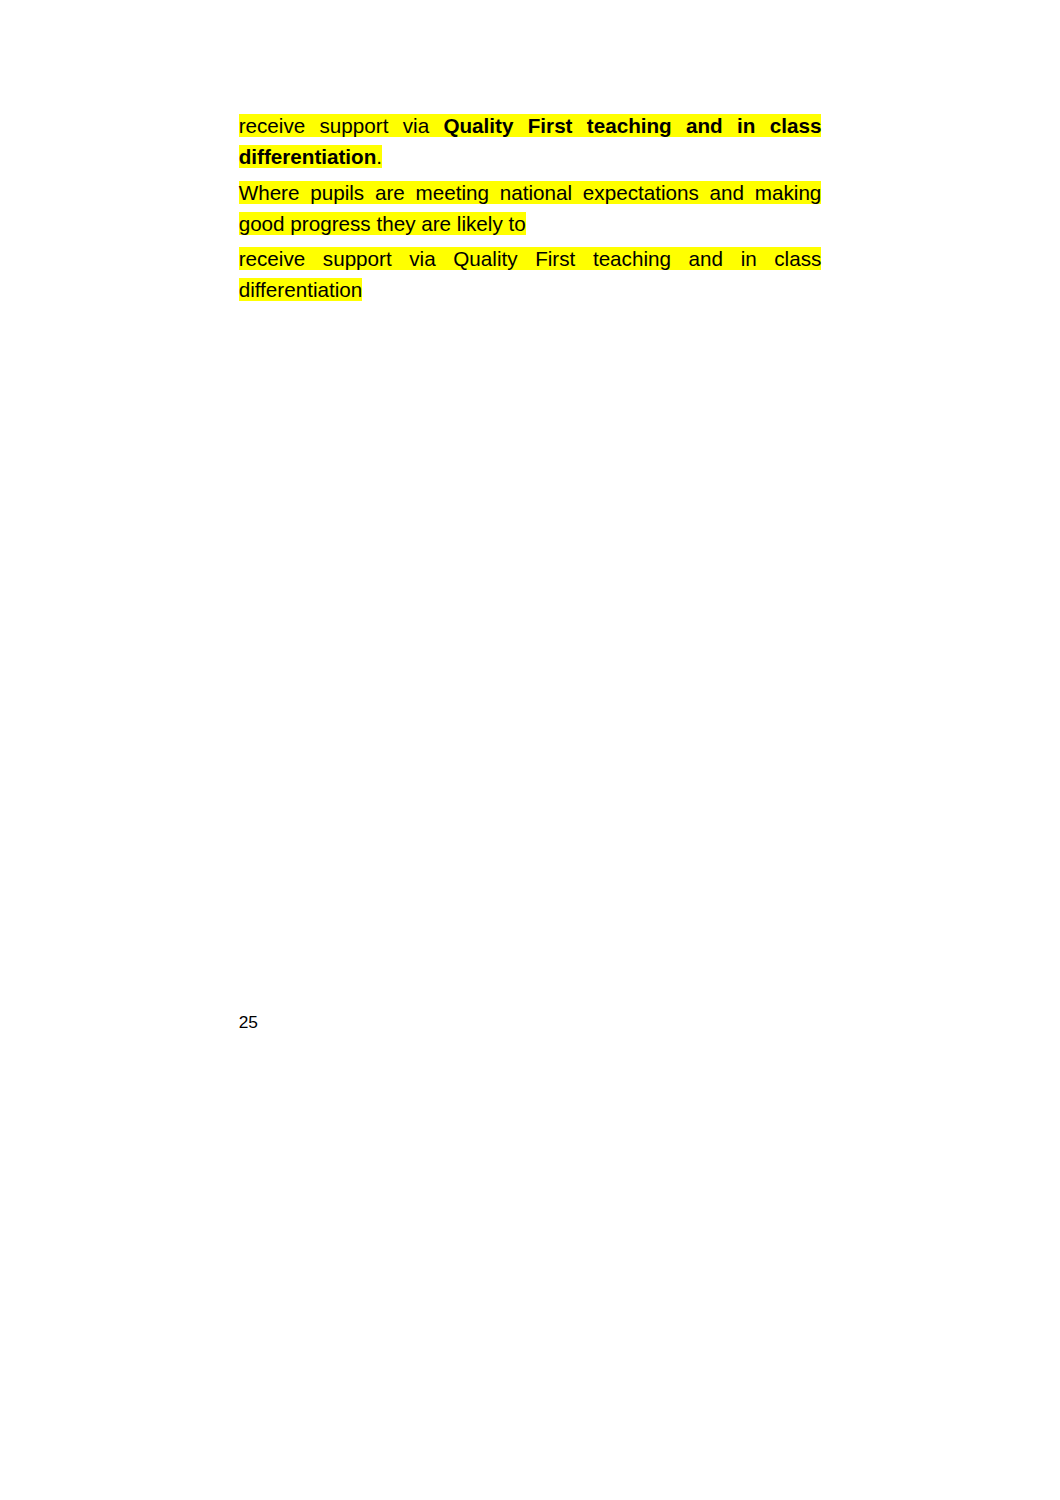receive support via Quality First teaching and in class differentiation.
Where pupils are meeting national expectations and making good progress they are likely to
receive support via Quality First teaching and in class differentiation
25